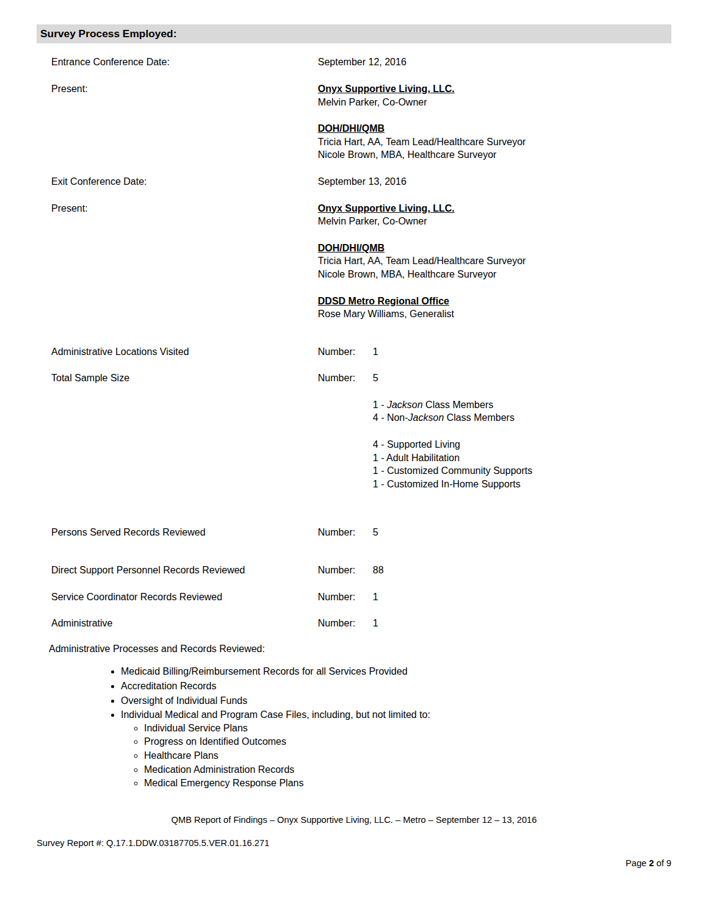Survey Process Employed:
| Entrance Conference Date: | September 12, 2016 |
| Present: | Onyx Supportive Living, LLC. Melvin Parker, Co-Owner |
| | DOH/DHI/QMB Tricia Hart, AA, Team Lead/Healthcare Surveyor Nicole Brown, MBA, Healthcare Surveyor |
| Exit Conference Date: | September 13, 2016 |
| Present: | Onyx Supportive Living, LLC. Melvin Parker, Co-Owner |
| | DOH/DHI/QMB Tricia Hart, AA, Team Lead/Healthcare Surveyor Nicole Brown, MBA, Healthcare Surveyor |
| | DDSD Metro Regional Office Rose Mary Williams, Generalist |
| Administrative Locations Visited | Number: 1 |
| Total Sample Size | Number: 5 |
| | 1 - Jackson Class Members 4 - Non- Jackson Class Members |
| | 4 - Supported Living 1 - Adult Habilitation 1 - Customized Community Supports 1 - Customized In-Home Supports |
| Persons Served Records Reviewed | Number: 5 |
| Direct Support Personnel Records Reviewed | Number: 88 |
| Service Coordinator Records Reviewed | Number: 1 |
| Administrative | Number: 1 |
Administrative Processes and Records Reviewed:
Medicaid Billing/Reimbursement Records for all Services Provided
Accreditation Records
Oversight of Individual Funds
Individual Medical and Program Case Files, including, but not limited to:
Individual Service Plans
Progress on Identified Outcomes
Healthcare Plans
Medication Administration Records
Medical Emergency Response Plans
QMB Report of Findings – Onyx Supportive Living, LLC. – Metro – September 12 – 13, 2016
Survey Report #: Q.17.1.DDW.03187705.5.VER.01.16.271
Page 2 of 9